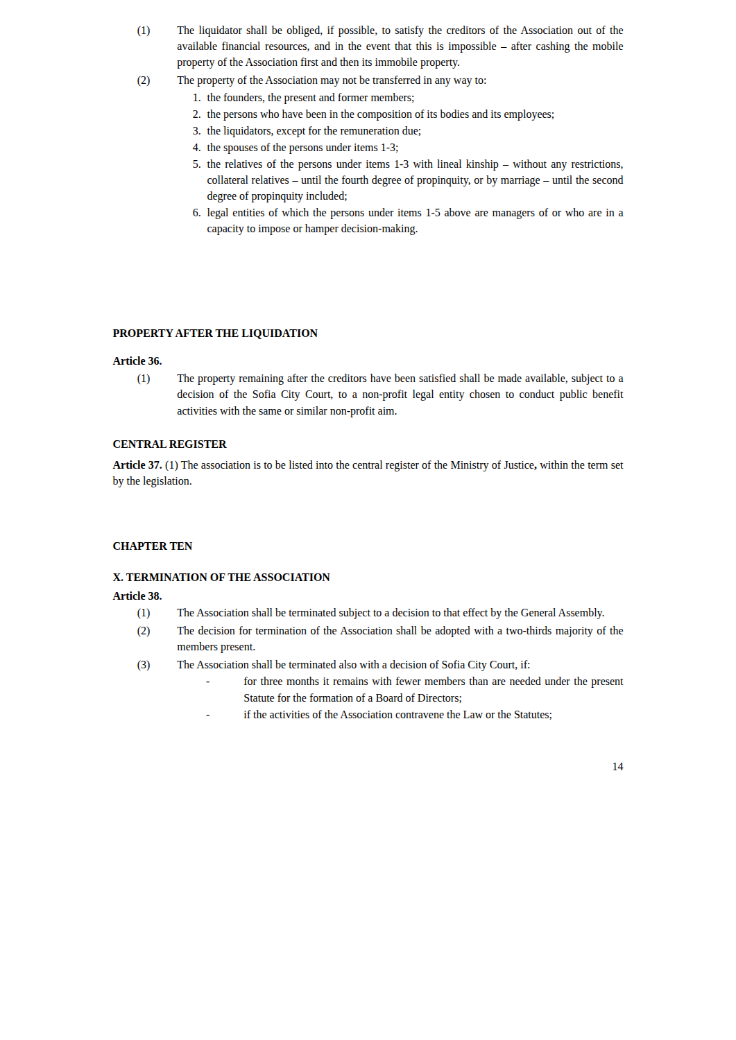(1) The liquidator shall be obliged, if possible, to satisfy the creditors of the Association out of the available financial resources, and in the event that this is impossible – after cashing the mobile property of the Association first and then its immobile property.
(2) The property of the Association may not be transferred in any way to:
the founders, the present and former members;
the persons who have been in the composition of its bodies and its employees;
the liquidators, except for the remuneration due;
the spouses of the persons under items 1-3;
the relatives of the persons under items 1-3 with lineal kinship – without any restrictions, collateral relatives – until the fourth degree of propinquity, or by marriage – until the second degree of propinquity included;
legal entities of which the persons under items 1-5 above are managers of or who are in a capacity to impose or hamper decision-making.
Property after the liquidation
Article 36.
(1) The property remaining after the creditors have been satisfied shall be made available, subject to a decision of the Sofia City Court, to a non-profit legal entity chosen to conduct public benefit activities with the same or similar non-profit aim.
Central register
Article 37. (1) The association is to be listed into the central register of the Ministry of Justice, within the term set by the legislation.
CHAPTER TEN
X. TERMINATION OF THE ASSOCIATION
Article 38.
(1) The Association shall be terminated subject to a decision to that effect by the General Assembly.
(2) The decision for termination of the Association shall be adopted with a two-thirds majority of the members present.
(3) The Association shall be terminated also with a decision of Sofia City Court, if:
for three months it remains with fewer members than are needed under the present Statute for the formation of a Board of Directors;
if the activities of the Association contravene the Law or the Statutes;
14